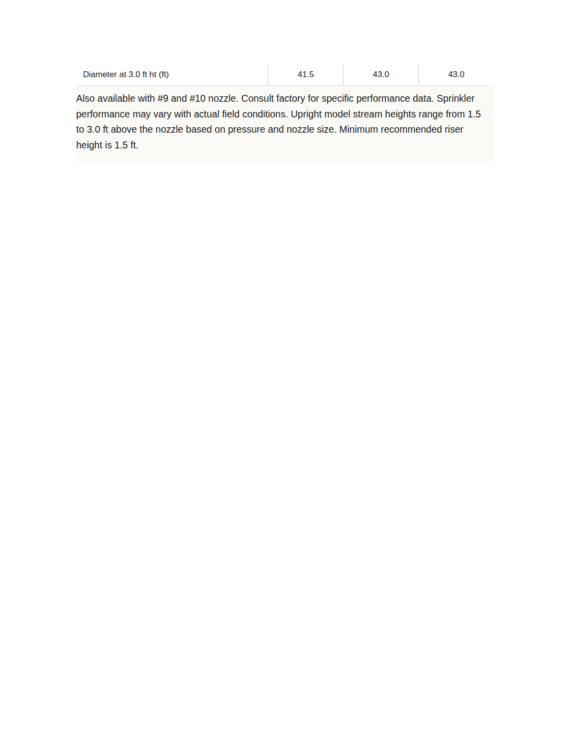| Diameter at 3.0 ft ht (ft) | 41.5 | 43.0 | 43.0 |
Also available with #9 and #10 nozzle. Consult factory for specific performance data. Sprinkler performance may vary with actual field conditions. Upright model stream heights range from 1.5 to 3.0 ft above the nozzle based on pressure and nozzle size. Minimum recommended riser height is 1.5 ft.